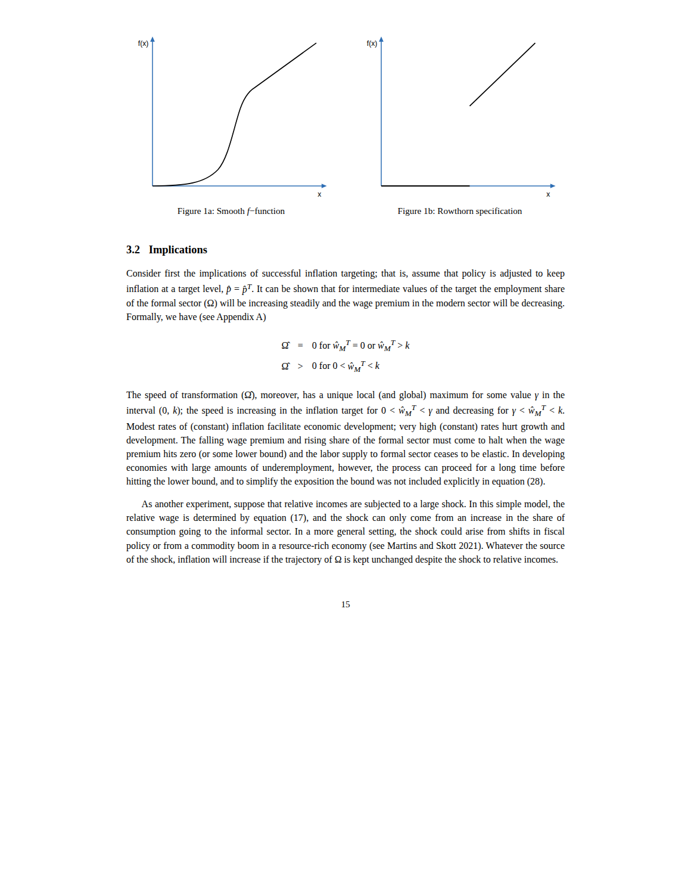f(x) x
Figure 1a: Smooth f−function
f(x) x
Figure 1b: Rowthorn specification
3.2 Implications
Consider first the implications of successful inflation targeting; that is, assume that policy is adjusted to keep inflation at a target level, p̂ = p̂T. It can be shown that for intermediate values of the target the employment share of the formal sector (Ω) will be increasing steadily and the wage premium in the modern sector will be decreasing. Formally, we have (see Appendix A)
| Ω̂ | = | 0 for ŵ M T = 0 or ŵ M T > k |
| Ω̂ | > | 0 for 0 < ŵ M T < k |
The speed of transformation (Ω̂), moreover, has a unique local (and global) maximum for some value γ in the interval (0, k); the speed is increasing in the inflation target for 0 < ŵMT < γ and decreasing for γ < ŵMT < k. Modest rates of (constant) inflation facilitate economic development; very high (constant) rates hurt growth and development. The falling wage premium and rising share of the formal sector must come to halt when the wage premium hits zero (or some lower bound) and the labor supply to formal sector ceases to be elastic. In developing economies with large amounts of underemployment, however, the process can proceed for a long time before hitting the lower bound, and to simplify the exposition the bound was not included explicitly in equation (28).
As another experiment, suppose that relative incomes are subjected to a large shock. In this simple model, the relative wage is determined by equation (17), and the shock can only come from an increase in the share of consumption going to the informal sector. In a more general setting, the shock could arise from shifts in fiscal policy or from a commodity boom in a resource-rich economy (see Martins and Skott 2021). Whatever the source of the shock, inflation will increase if the trajectory of Ω is kept unchanged despite the shock to relative incomes.
15